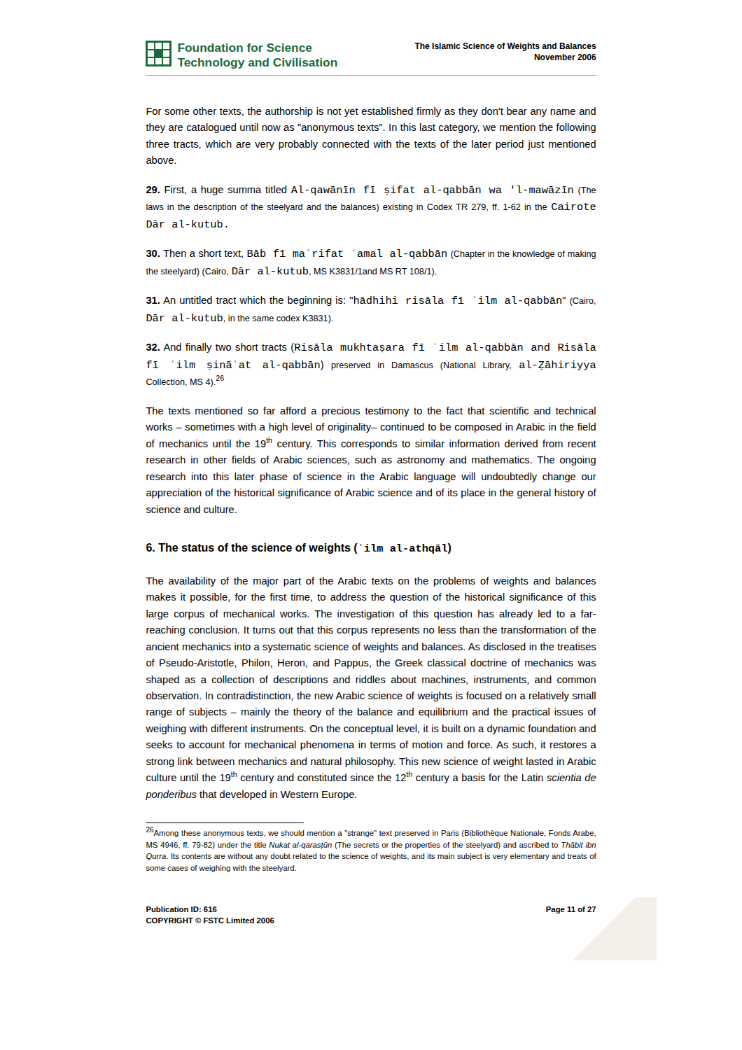Foundation for Science
Technology and Civilisation
The Islamic Science of Weights and Balances
November 2006
For some other texts, the authorship is not yet established firmly as they don't bear any name and they are catalogued until now as "anonymous texts". In this last category, we mention the following three tracts, which are very probably connected with the texts of the later period just mentioned above.
29. First, a huge summa titled Al-qawānīn fī ṣifat al-qabbān wa 'l-mawāzīn (The laws in the description of the steelyard and the balances) existing in Codex TR 279, ff. 1-62 in the Cairote Dār al-kutub.
30. Then a short text, Bāb fī maʿrifat ʿamal al-qabbān (Chapter in the knowledge of making the steelyard) (Cairo, Dār al-kutub, MS K3831/1and MS RT 108/1).
31. An untitled tract which the beginning is: "hādhihi risāla fī ʿilm al-qabbān" (Cairo, Dār al-kutub, in the same codex K3831).
32. And finally two short tracts (Risāla mukhtaṣara fī ʿilm al-qabbān and Risāla fī ʿilm ṣināʿat al-qabbān) preserved in Damascus (National Library, al-Ẓāhiriyya Collection, MS 4).26
The texts mentioned so far afford a precious testimony to the fact that scientific and technical works – sometimes with a high level of originality– continued to be composed in Arabic in the field of mechanics until the 19th century. This corresponds to similar information derived from recent research in other fields of Arabic sciences, such as astronomy and mathematics. The ongoing research into this later phase of science in the Arabic language will undoubtedly change our appreciation of the historical significance of Arabic science and of its place in the general history of science and culture.
6. The status of the science of weights (ʿilm al-athqāl)
The availability of the major part of the Arabic texts on the problems of weights and balances makes it possible, for the first time, to address the question of the historical significance of this large corpus of mechanical works. The investigation of this question has already led to a far-reaching conclusion. It turns out that this corpus represents no less than the transformation of the ancient mechanics into a systematic science of weights and balances. As disclosed in the treatises of Pseudo-Aristotle, Philon, Heron, and Pappus, the Greek classical doctrine of mechanics was shaped as a collection of descriptions and riddles about machines, instruments, and common observation. In contradistinction, the new Arabic science of weights is focused on a relatively small range of subjects – mainly the theory of the balance and equilibrium and the practical issues of weighing with different instruments. On the conceptual level, it is built on a dynamic foundation and seeks to account for mechanical phenomena in terms of motion and force. As such, it restores a strong link between mechanics and natural philosophy. This new science of weight lasted in Arabic culture until the 19th century and constituted since the 12th century a basis for the Latin scientia de ponderibus that developed in Western Europe.
26Among these anonymous texts, we should mention a "strange" text preserved in Paris (Bibliothèque Nationale, Fonds Arabe, MS 4946, ff. 79-82) under the title Nukat al-qarasṭūn (The secrets or the properties of the steelyard) and ascribed to Thābit ibn Qurra. Its contents are without any doubt related to the science of weights, and its main subject is very elementary and treats of some cases of weighing with the steelyard.
Publication ID: 616
COPYRIGHT © FSTC Limited 2006
Page 11 of 27